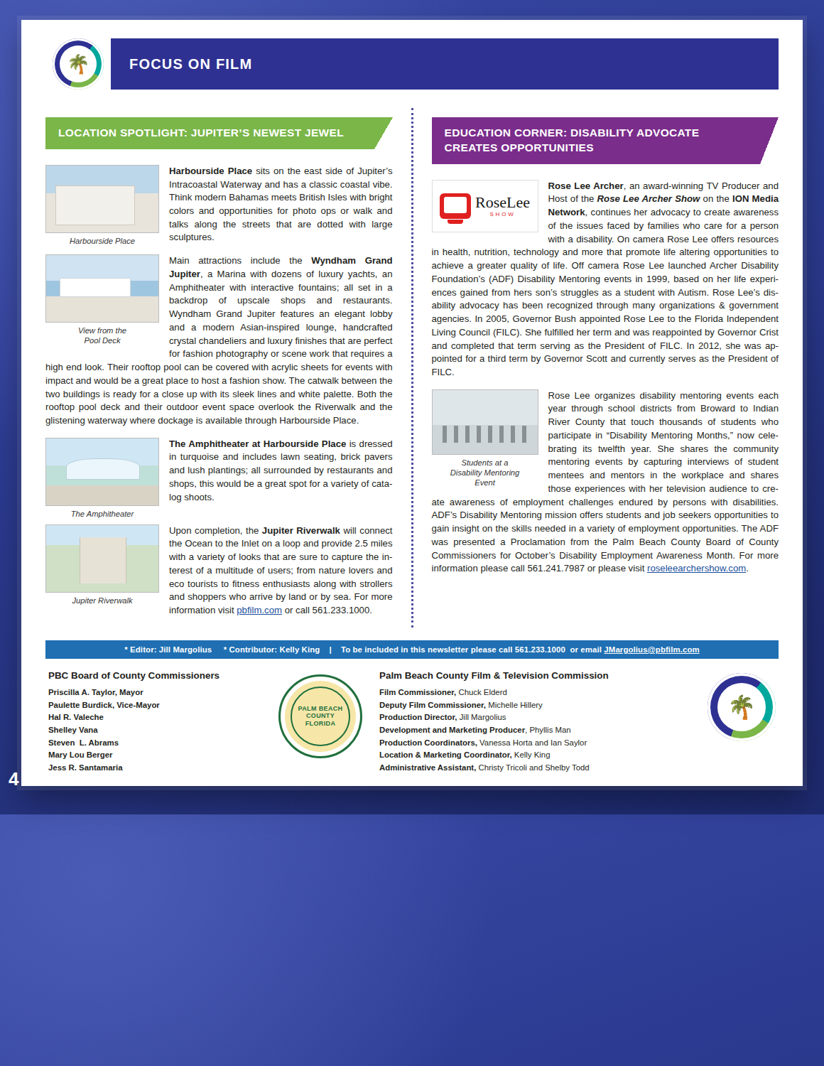🌴
FOCUS ON FILM
LOCATION SPOTLIGHT: JUPITER’S NEWEST JEWEL
Harbourside Place
Harbourside Place sits on the east side of Jupiter’s Intracoastal Waterway and has a classic coastal vibe. Think modern Bahamas meets British Isles with bright colors and opportunities for photo ops or walk and talks along the streets that are dotted with large sculptures.
View from the
Pool Deck
Main attractions include the Wyndham Grand Jupiter, a Marina with dozens of luxury yachts, an Amphitheater with interactive fountains; all set in a backdrop of upscale shops and restaurants. Wyndham Grand Jupiter features an elegant lobby and a modern Asian-inspired lounge, handcrafted crystal chandeliers and luxury finishes that are perfect for fashion photography or scene work that requires a high end look. Their rooftop pool can be covered with acrylic sheets for events with impact and would be a great place to host a fashion show. The catwalk between the two buildings is ready for a close up with its sleek lines and white palette. Both the rooftop pool deck and their outdoor event space overlook the Riverwalk and the glistening waterway where dockage is available through Harbourside Place.
The Amphitheater
The Amphitheater at Harbourside Place is dressed in turquoise and includes lawn seating, brick pavers and lush plantings; all surrounded by restaurants and shops, this would be a great spot for a variety of catalog shoots.
Jupiter Riverwalk
Upon completion, the Jupiter Riverwalk will connect the Ocean to the Inlet on a loop and provide 2.5 miles with a variety of looks that are sure to capture the interest of a multitude of users; from nature lovers and eco tourists to fitness enthusiasts along with strollers and shoppers who arrive by land or by sea. For more information visit pbfilm.com or call 561.233.1000.
EDUCATION CORNER: DISABILITY ADVOCATE CREATES OPPORTUNITIES
RoseLeeSHOW
Rose Lee Archer, an award-winning TV Producer and Host of the Rose Lee Archer Show on the ION Media Network, continues her advocacy to create awareness of the issues faced by families who care for a person with a disability. On camera Rose Lee offers resources in health, nutrition, technology and more that promote life altering opportunities to achieve a greater quality of life. Off camera Rose Lee launched Archer Disability Foundation’s (ADF) Disability Mentoring events in 1999, based on her life experiences gained from hers son’s struggles as a student with Autism. Rose Lee’s disability advocacy has been recognized through many organizations & government agencies. In 2005, Governor Bush appointed Rose Lee to the Florida Independent Living Council (FILC). She fulfilled her term and was reappointed by Governor Crist and completed that term serving as the President of FILC. In 2012, she was appointed for a third term by Governor Scott and currently serves as the President of FILC.
Students at a
Disability Mentoring
Event
Rose Lee organizes disability mentoring events each year through school districts from Broward to Indian River County that touch thousands of students who participate in “Disability Mentoring Months,” now celebrating its twelfth year. She shares the community mentoring events by capturing interviews of student mentees and mentors in the workplace and shares those experiences with her television audience to create awareness of employment challenges endured by persons with disabilities. ADF’s Disability Mentoring mission offers students and job seekers opportunities to gain insight on the skills needed in a variety of employment opportunities. The ADF was presented a Proclamation from the Palm Beach County Board of County Commissioners for October’s Disability Employment Awareness Month. For more information please call 561.241.7987 or please visit roseleearchershow.com.
* Editor: Jill Margolius * Contributor: Kelly King | To be included in this newsletter please call 561.233.1000 or email JMargolius@pbfilm.com
PBC Board of County Commissioners
Priscilla A. Taylor, Mayor
Paulette Burdick, Vice-Mayor
Hal R. Valeche
Shelley Vana
Steven L. Abrams
Mary Lou Berger
Jess R. Santamaria
PALM BEACH
COUNTY
FLORIDA
Palm Beach County Film & Television Commission
Film Commissioner, Chuck Elderd
Deputy Film Commissioner, Michelle Hillery
Production Director, Jill Margolius
Development and Marketing Producer, Phyllis Man
Production Coordinators, Vanessa Horta and Ian Saylor
Location & Marketing Coordinator, Kelly King
Administrative Assistant, Christy Tricoli and Shelby Todd
🌴
4